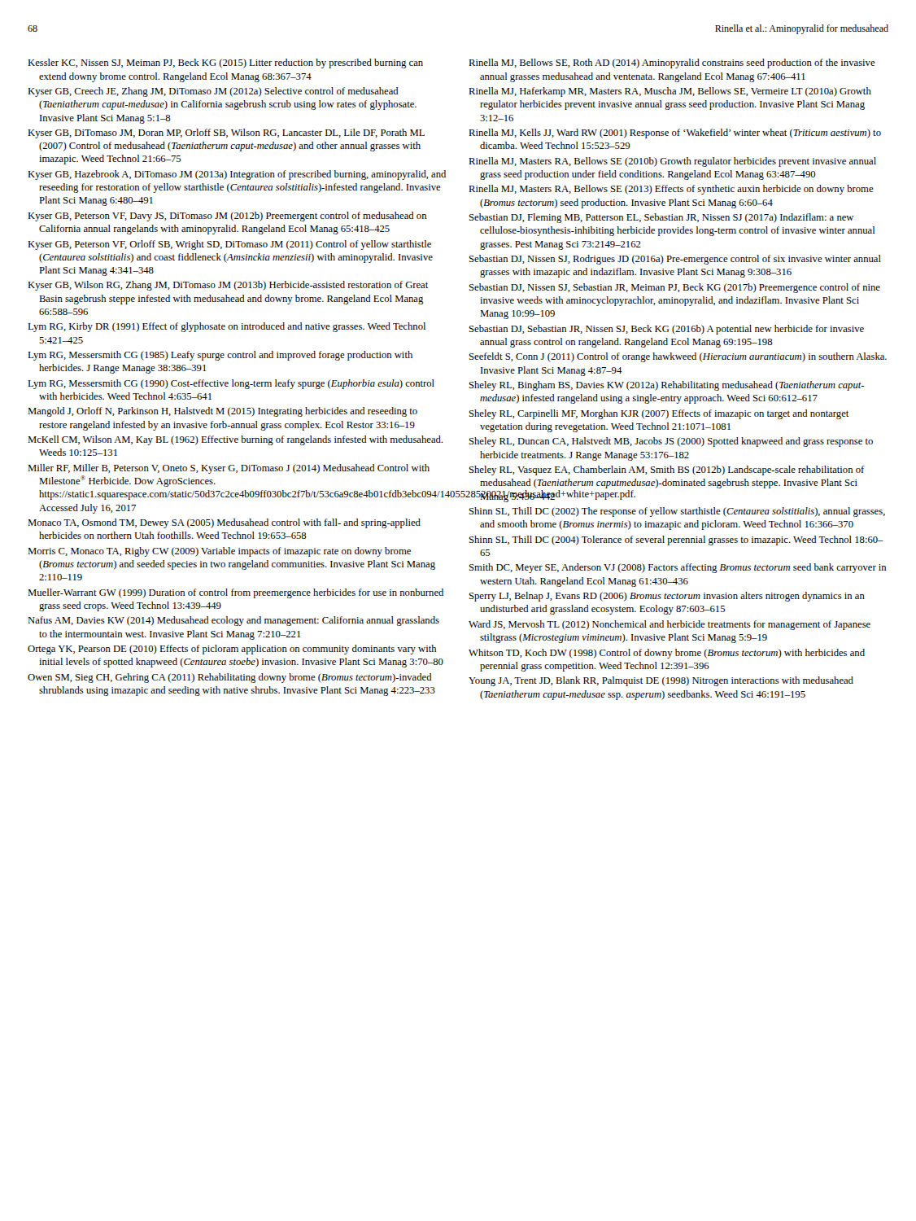68 Rinella et al.: Aminopyralid for medusahead
Kessler KC, Nissen SJ, Meiman PJ, Beck KG (2015) Litter reduction by prescribed burning can extend downy brome control. Rangeland Ecol Manag 68:367–374
Kyser GB, Creech JE, Zhang JM, DiTomaso JM (2012a) Selective control of medusahead (Taeniatherum caput-medusae) in California sagebrush scrub using low rates of glyphosate. Invasive Plant Sci Manag 5:1–8
Kyser GB, DiTomaso JM, Doran MP, Orloff SB, Wilson RG, Lancaster DL, Lile DF, Porath ML (2007) Control of medusahead (Taeniatherum caput-medusae) and other annual grasses with imazapic. Weed Technol 21:66–75
Kyser GB, Hazebrook A, DiTomaso JM (2013a) Integration of prescribed burning, aminopyralid, and reseeding for restoration of yellow starthistle (Centaurea solstitialis)-infested rangeland. Invasive Plant Sci Manag 6:480–491
Kyser GB, Peterson VF, Davy JS, DiTomaso JM (2012b) Preemergent control of medusahead on California annual rangelands with aminopyralid. Rangeland Ecol Manag 65:418–425
Kyser GB, Peterson VF, Orloff SB, Wright SD, DiTomaso JM (2011) Control of yellow starthistle (Centaurea solstitialis) and coast fiddleneck (Amsinckia menziesii) with aminopyralid. Invasive Plant Sci Manag 4:341–348
Kyser GB, Wilson RG, Zhang JM, DiTomaso JM (2013b) Herbicide-assisted restoration of Great Basin sagebrush steppe infested with medusahead and downy brome. Rangeland Ecol Manag 66:588–596
Lym RG, Kirby DR (1991) Effect of glyphosate on introduced and native grasses. Weed Technol 5:421–425
Lym RG, Messersmith CG (1985) Leafy spurge control and improved forage production with herbicides. J Range Manage 38:386–391
Lym RG, Messersmith CG (1990) Cost-effective long-term leafy spurge (Euphorbia esula) control with herbicides. Weed Technol 4:635–641
Mangold J, Orloff N, Parkinson H, Halstvedt M (2015) Integrating herbicides and reseeding to restore rangeland infested by an invasive forb-annual grass complex. Ecol Restor 33:16–19
McKell CM, Wilson AM, Kay BL (1962) Effective burning of rangelands infested with medusahead. Weeds 10:125–131
Miller RF, Miller B, Peterson V, Oneto S, Kyser G, DiTomaso J (2014) Medusahead Control with Milestone® Herbicide. Dow AgroSciences. https://static1.squarespace.com/static/50d37c2ce4b09ff030bc2f7b/t/53c6a9c8e4b01cfdb3ebc094/1405528520021/medusahead+white+paper.pdf. Accessed July 16, 2017
Monaco TA, Osmond TM, Dewey SA (2005) Medusahead control with fall- and spring-applied herbicides on northern Utah foothills. Weed Technol 19:653–658
Morris C, Monaco TA, Rigby CW (2009) Variable impacts of imazapic rate on downy brome (Bromus tectorum) and seeded species in two rangeland communities. Invasive Plant Sci Manag 2:110–119
Mueller-Warrant GW (1999) Duration of control from preemergence herbicides for use in nonburned grass seed crops. Weed Technol 13:439–449
Nafus AM, Davies KW (2014) Medusahead ecology and management: California annual grasslands to the intermountain west. Invasive Plant Sci Manag 7:210–221
Ortega YK, Pearson DE (2010) Effects of picloram application on community dominants vary with initial levels of spotted knapweed (Centaurea stoebe) invasion. Invasive Plant Sci Manag 3:70–80
Owen SM, Sieg CH, Gehring CA (2011) Rehabilitating downy brome (Bromus tectorum)-invaded shrublands using imazapic and seeding with native shrubs. Invasive Plant Sci Manag 4:223–233
Rinella MJ, Bellows SE, Roth AD (2014) Aminopyralid constrains seed production of the invasive annual grasses medusahead and ventenata. Rangeland Ecol Manag 67:406–411
Rinella MJ, Haferkamp MR, Masters RA, Muscha JM, Bellows SE, Vermeire LT (2010a) Growth regulator herbicides prevent invasive annual grass seed production. Invasive Plant Sci Manag 3:12–16
Rinella MJ, Kells JJ, Ward RW (2001) Response of ‘Wakefield’ winter wheat (Triticum aestivum) to dicamba. Weed Technol 15:523–529
Rinella MJ, Masters RA, Bellows SE (2010b) Growth regulator herbicides prevent invasive annual grass seed production under field conditions. Rangeland Ecol Manag 63:487–490
Rinella MJ, Masters RA, Bellows SE (2013) Effects of synthetic auxin herbicide on downy brome (Bromus tectorum) seed production. Invasive Plant Sci Manag 6:60–64
Sebastian DJ, Fleming MB, Patterson EL, Sebastian JR, Nissen SJ (2017a) Indaziflam: a new cellulose-biosynthesis-inhibiting herbicide provides long-term control of invasive winter annual grasses. Pest Manag Sci 73:2149–2162
Sebastian DJ, Nissen SJ, Rodrigues JD (2016a) Pre-emergence control of six invasive winter annual grasses with imazapic and indaziflam. Invasive Plant Sci Manag 9:308–316
Sebastian DJ, Nissen SJ, Sebastian JR, Meiman PJ, Beck KG (2017b) Preemergence control of nine invasive weeds with aminocyclopyrachlor, aminopyralid, and indaziflam. Invasive Plant Sci Manag 10:99–109
Sebastian DJ, Sebastian JR, Nissen SJ, Beck KG (2016b) A potential new herbicide for invasive annual grass control on rangeland. Rangeland Ecol Manag 69:195–198
Seefeldt S, Conn J (2011) Control of orange hawkweed (Hieracium aurantiacum) in southern Alaska. Invasive Plant Sci Manag 4:87–94
Sheley RL, Bingham BS, Davies KW (2012a) Rehabilitating medusahead (Taeniatherum caput-medusae) infested rangeland using a single-entry approach. Weed Sci 60:612–617
Sheley RL, Carpinelli MF, Morghan KJR (2007) Effects of imazapic on target and nontarget vegetation during revegetation. Weed Technol 21:1071–1081
Sheley RL, Duncan CA, Halstvedt MB, Jacobs JS (2000) Spotted knapweed and grass response to herbicide treatments. J Range Manage 53:176–182
Sheley RL, Vasquez EA, Chamberlain AM, Smith BS (2012b) Landscape-scale rehabilitation of medusahead (Taeniatherum caputmedusae)-dominated sagebrush steppe. Invasive Plant Sci Manag 5:436–442
Shinn SL, Thill DC (2002) The response of yellow starthistle (Centaurea solstitialis), annual grasses, and smooth brome (Bromus inermis) to imazapic and picloram. Weed Technol 16:366–370
Shinn SL, Thill DC (2004) Tolerance of several perennial grasses to imazapic. Weed Technol 18:60–65
Smith DC, Meyer SE, Anderson VJ (2008) Factors affecting Bromus tectorum seed bank carryover in western Utah. Rangeland Ecol Manag 61:430–436
Sperry LJ, Belnap J, Evans RD (2006) Bromus tectorum invasion alters nitrogen dynamics in an undisturbed arid grassland ecosystem. Ecology 87:603–615
Ward JS, Mervosh TL (2012) Nonchemical and herbicide treatments for management of Japanese stiltgrass (Microstegium vimineum). Invasive Plant Sci Manag 5:9–19
Whitson TD, Koch DW (1998) Control of downy brome (Bromus tectorum) with herbicides and perennial grass competition. Weed Technol 12:391–396
Young JA, Trent JD, Blank RR, Palmquist DE (1998) Nitrogen interactions with medusahead (Taeniatherum caput-medusae ssp. asperum) seedbanks. Weed Sci 46:191–195